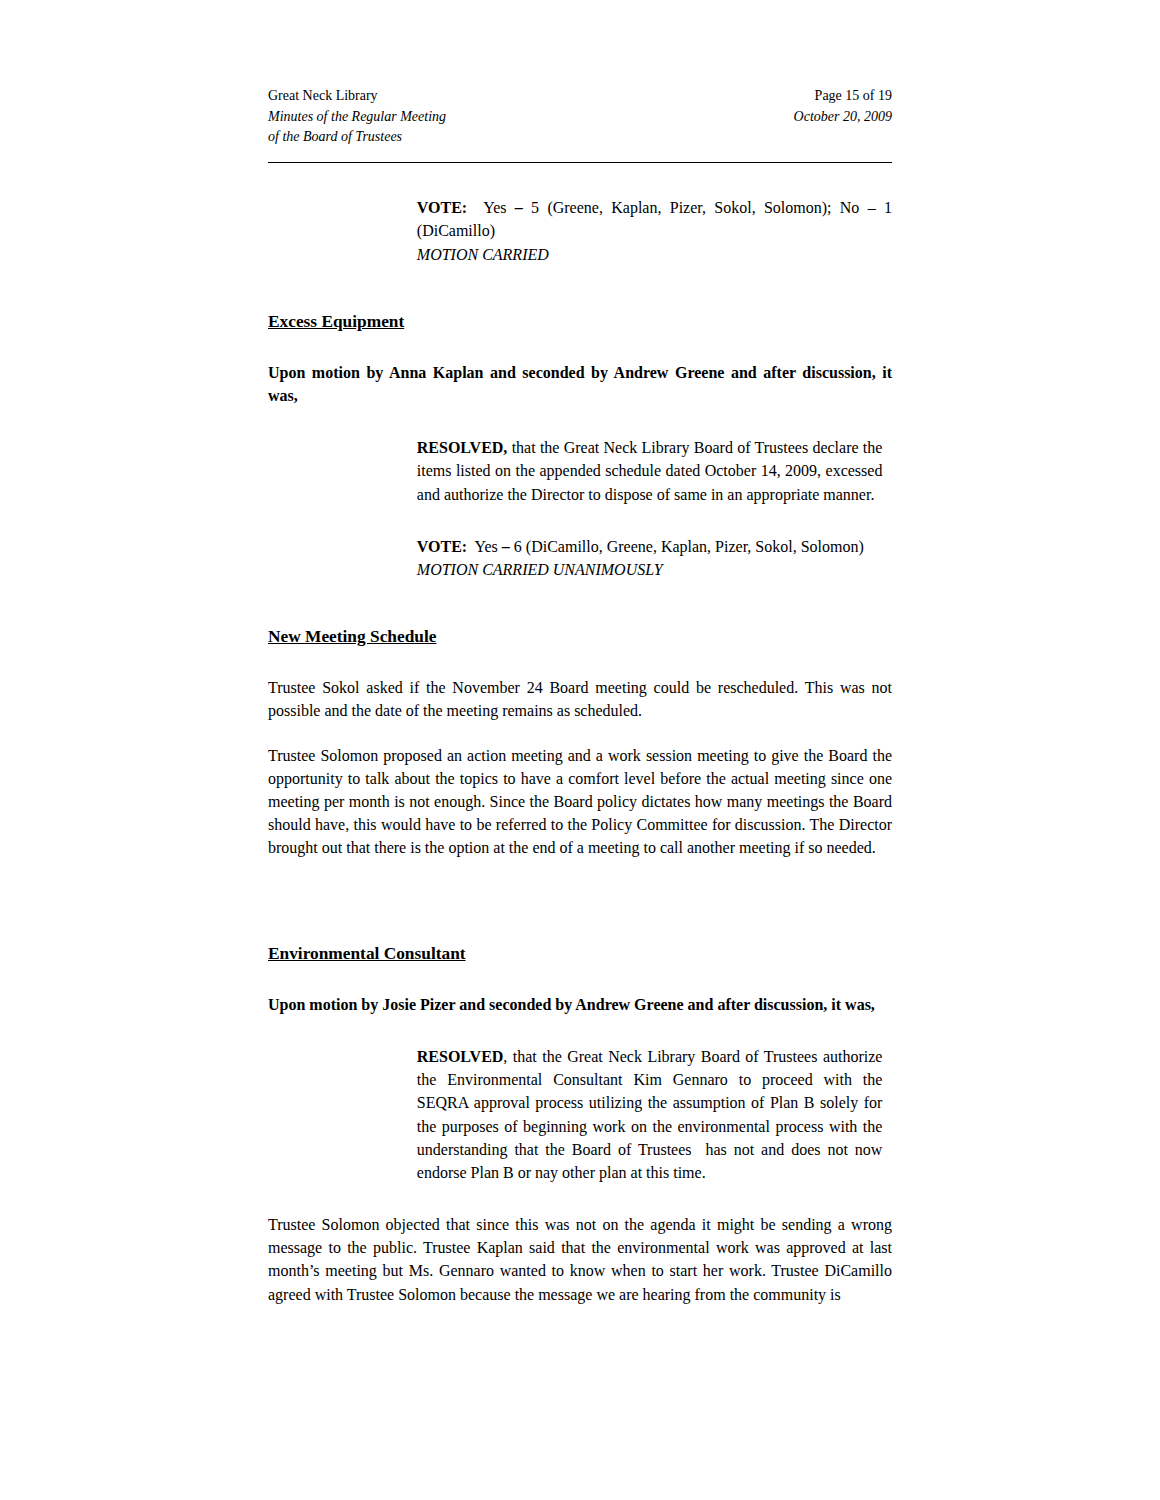Great Neck Library
Page 15 of 19
Minutes of the Regular Meeting
October 20, 2009
of the Board of Trustees
VOTE: Yes – 5 (Greene, Kaplan, Pizer, Sokol, Solomon); No – 1 (DiCamillo)
MOTION CARRIED
Excess Equipment
Upon motion by Anna Kaplan and seconded by Andrew Greene and after discussion, it was,
RESOLVED, that the Great Neck Library Board of Trustees declare the items listed on the appended schedule dated October 14, 2009, excessed and authorize the Director to dispose of same in an appropriate manner.
VOTE: Yes – 6 (DiCamillo, Greene, Kaplan, Pizer, Sokol, Solomon)
MOTION CARRIED UNANIMOUSLY
New Meeting Schedule
Trustee Sokol asked if the November 24 Board meeting could be rescheduled. This was not possible and the date of the meeting remains as scheduled.
Trustee Solomon proposed an action meeting and a work session meeting to give the Board the opportunity to talk about the topics to have a comfort level before the actual meeting since one meeting per month is not enough. Since the Board policy dictates how many meetings the Board should have, this would have to be referred to the Policy Committee for discussion. The Director brought out that there is the option at the end of a meeting to call another meeting if so needed.
Environmental Consultant
Upon motion by Josie Pizer and seconded by Andrew Greene and after discussion, it was,
RESOLVED, that the Great Neck Library Board of Trustees authorize the Environmental Consultant Kim Gennaro to proceed with the SEQRA approval process utilizing the assumption of Plan B solely for the purposes of beginning work on the environmental process with the understanding that the Board of Trustees has not and does not now endorse Plan B or nay other plan at this time.
Trustee Solomon objected that since this was not on the agenda it might be sending a wrong message to the public. Trustee Kaplan said that the environmental work was approved at last month’s meeting but Ms. Gennaro wanted to know when to start her work. Trustee DiCamillo agreed with Trustee Solomon because the message we are hearing from the community is